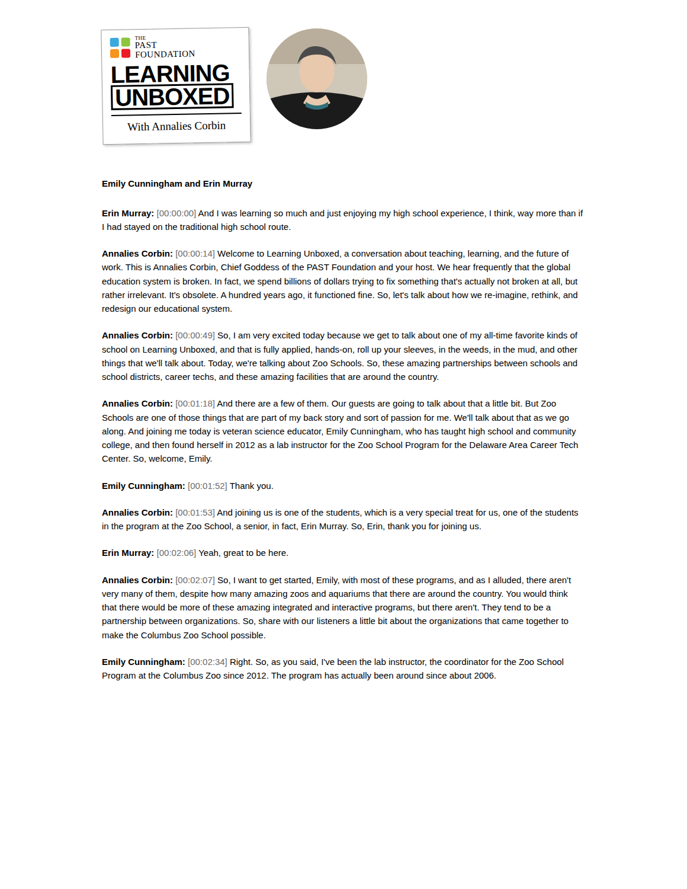THE PAST FOUNDATION
LEARNING
UNBOXED
With Annalies Corbin
Emily Cunningham and Erin Murray
Erin Murray: [00:00:00] And I was learning so much and just enjoying my high school experience, I think, way more than if I had stayed on the traditional high school route.
Annalies Corbin: [00:00:14] Welcome to Learning Unboxed, a conversation about teaching, learning, and the future of work. This is Annalies Corbin, Chief Goddess of the PAST Foundation and your host. We hear frequently that the global education system is broken. In fact, we spend billions of dollars trying to fix something that's actually not broken at all, but rather irrelevant. It's obsolete. A hundred years ago, it functioned fine. So, let's talk about how we re-imagine, rethink, and redesign our educational system.
Annalies Corbin: [00:00:49] So, I am very excited today because we get to talk about one of my all-time favorite kinds of school on Learning Unboxed, and that is fully applied, hands-on, roll up your sleeves, in the weeds, in the mud, and other things that we'll talk about. Today, we're talking about Zoo Schools. So, these amazing partnerships between schools and school districts, career techs, and these amazing facilities that are around the country.
Annalies Corbin: [00:01:18] And there are a few of them. Our guests are going to talk about that a little bit. But Zoo Schools are one of those things that are part of my back story and sort of passion for me. We'll talk about that as we go along. And joining me today is veteran science educator, Emily Cunningham, who has taught high school and community college, and then found herself in 2012 as a lab instructor for the Zoo School Program for the Delaware Area Career Tech Center. So, welcome, Emily.
Emily Cunningham: [00:01:52] Thank you.
Annalies Corbin: [00:01:53] And joining us is one of the students, which is a very special treat for us, one of the students in the program at the Zoo School, a senior, in fact, Erin Murray. So, Erin, thank you for joining us.
Erin Murray: [00:02:06] Yeah, great to be here.
Annalies Corbin: [00:02:07] So, I want to get started, Emily, with most of these programs, and as I alluded, there aren't very many of them, despite how many amazing zoos and aquariums that there are around the country. You would think that there would be more of these amazing integrated and interactive programs, but there aren't. They tend to be a partnership between organizations. So, share with our listeners a little bit about the organizations that came together to make the Columbus Zoo School possible.
Emily Cunningham: [00:02:34] Right. So, as you said, I've been the lab instructor, the coordinator for the Zoo School Program at the Columbus Zoo since 2012. The program has actually been around since about 2006.